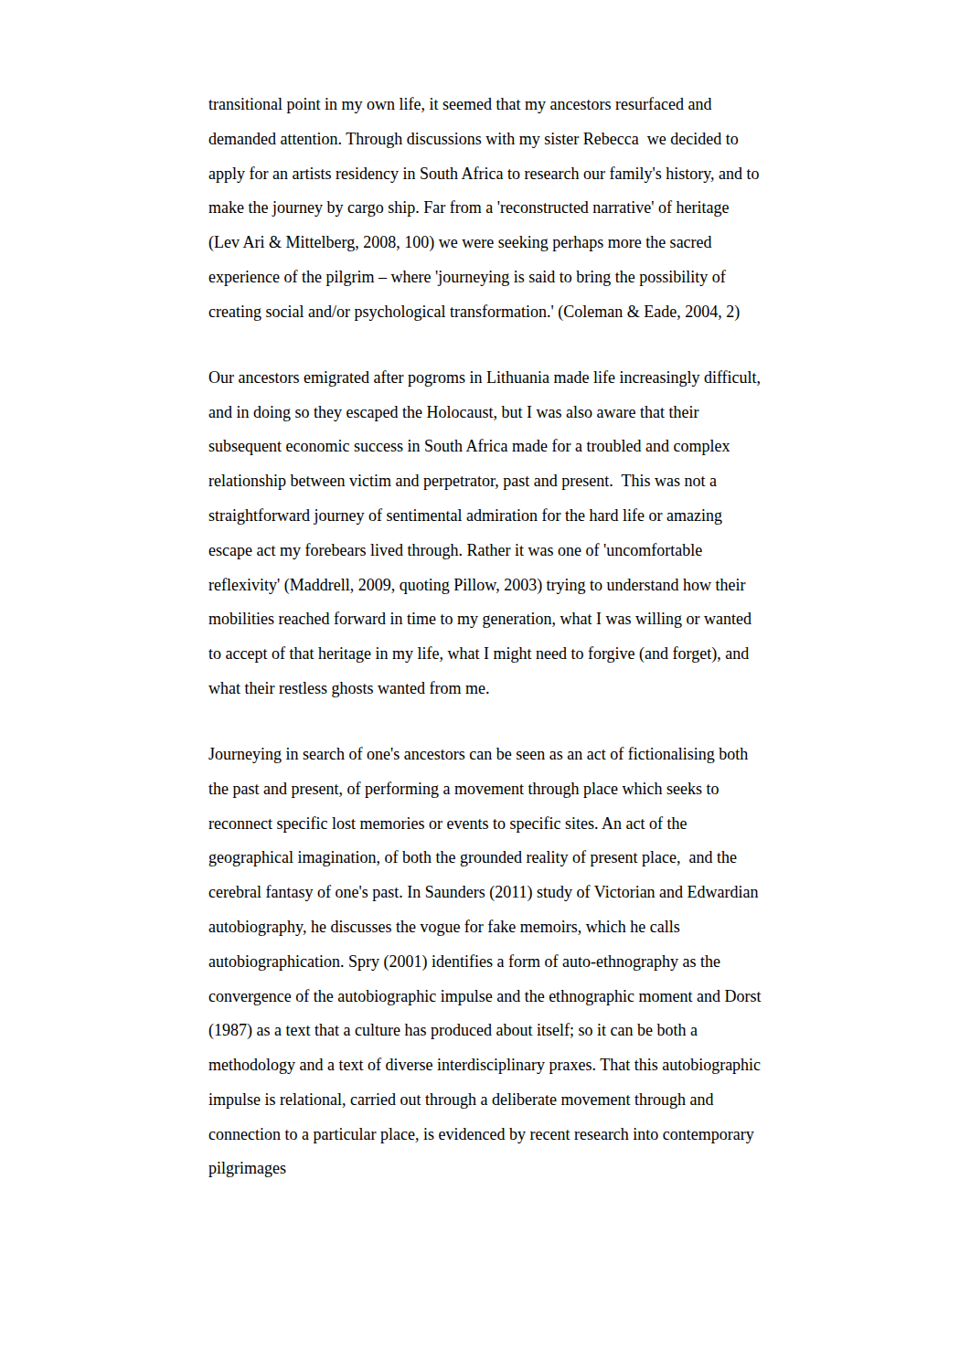transitional point in my own life, it seemed that my ancestors resurfaced and demanded attention. Through discussions with my sister Rebecca we decided to apply for an artists residency in South Africa to research our family's history, and to make the journey by cargo ship. Far from a 'reconstructed narrative' of heritage (Lev Ari & Mittelberg, 2008, 100) we were seeking perhaps more the sacred experience of the pilgrim – where 'journeying is said to bring the possibility of creating social and/or psychological transformation.' (Coleman & Eade, 2004, 2)
Our ancestors emigrated after pogroms in Lithuania made life increasingly difficult, and in doing so they escaped the Holocaust, but I was also aware that their subsequent economic success in South Africa made for a troubled and complex relationship between victim and perpetrator, past and present. This was not a straightforward journey of sentimental admiration for the hard life or amazing escape act my forebears lived through. Rather it was one of 'uncomfortable reflexivity' (Maddrell, 2009, quoting Pillow, 2003) trying to understand how their mobilities reached forward in time to my generation, what I was willing or wanted to accept of that heritage in my life, what I might need to forgive (and forget), and what their restless ghosts wanted from me.
Journeying in search of one's ancestors can be seen as an act of fictionalising both the past and present, of performing a movement through place which seeks to reconnect specific lost memories or events to specific sites. An act of the geographical imagination, of both the grounded reality of present place, and the cerebral fantasy of one's past. In Saunders (2011) study of Victorian and Edwardian autobiography, he discusses the vogue for fake memoirs, which he calls autobiographication. Spry (2001) identifies a form of auto-ethnography as the convergence of the autobiographic impulse and the ethnographic moment and Dorst (1987) as a text that a culture has produced about itself; so it can be both a methodology and a text of diverse interdisciplinary praxes. That this autobiographic impulse is relational, carried out through a deliberate movement through and connection to a particular place, is evidenced by recent research into contemporary pilgrimages